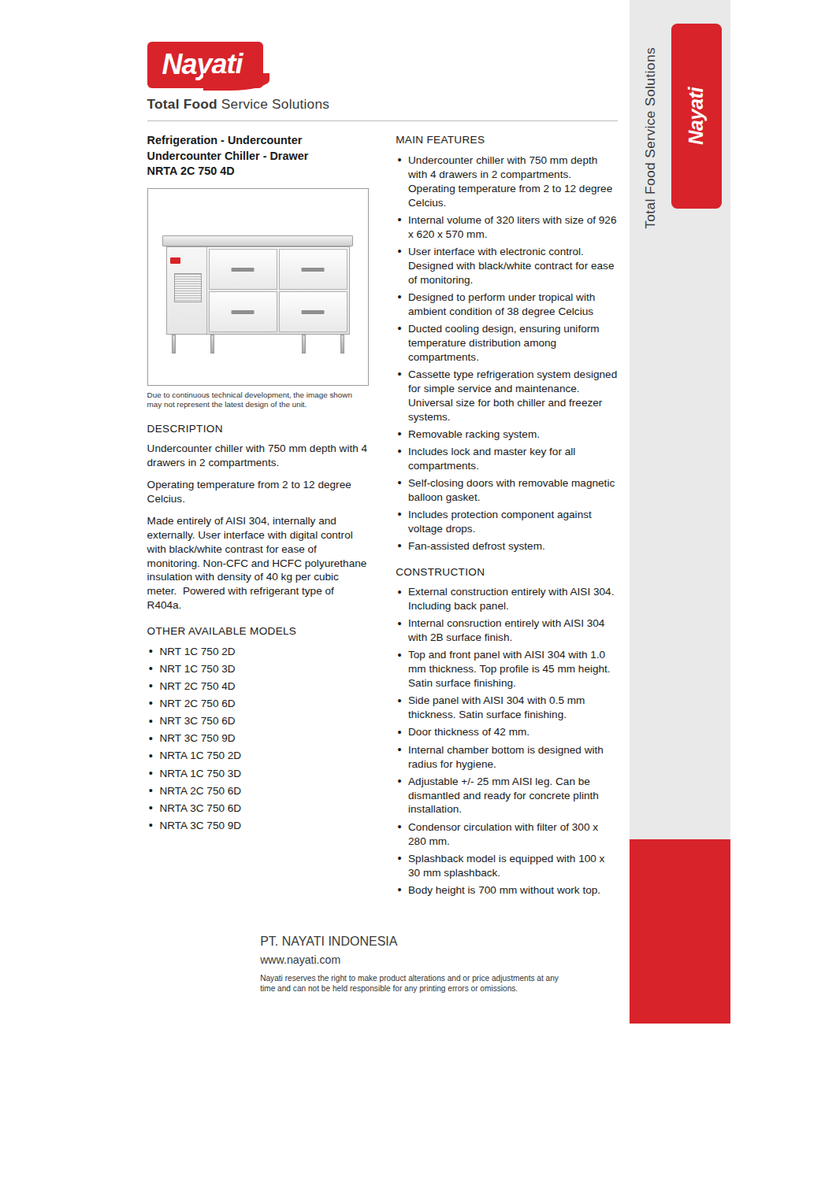Total Food Service Solutions
Nayati
Nayati
Total Food Service Solutions
Refrigeration - Undercounter Undercounter Chiller - Drawer NRTA 2C 750 4D
Due to continuous technical development, the image shown may not represent the latest design of the unit.
Description
Undercounter chiller with 750 mm depth with 4 drawers in 2 compartments.
Operating temperature from 2 to 12 degree Celcius.
Made entirely of AISI 304, internally and externally. User interface with digital control with black/white contrast for ease of monitoring. Non-CFC and HCFC polyurethane insulation with density of 40 kg per cubic meter. Powered with refrigerant type of R404a.
Other Available Models
NRT 1C 750 2D
NRT 1C 750 3D
NRT 2C 750 4D
NRT 2C 750 6D
NRT 3C 750 6D
NRT 3C 750 9D
NRTA 1C 750 2D
NRTA 1C 750 3D
NRTA 2C 750 6D
NRTA 3C 750 6D
NRTA 3C 750 9D
Main Features
Undercounter chiller with 750 mm depth with 4 drawers in 2 compartments. Operating temperature from 2 to 12 degree Celcius.
Internal volume of 320 liters with size of 926 x 620 x 570 mm.
User interface with electronic control. Designed with black/white contract for ease of monitoring.
Designed to perform under tropical with ambient condition of 38 degree Celcius
Ducted cooling design, ensuring uniform temperature distribution among compartments.
Cassette type refrigeration system designed for simple service and maintenance. Universal size for both chiller and freezer systems.
Removable racking system.
Includes lock and master key for all compartments.
Self-closing doors with removable magnetic balloon gasket.
Includes protection component against voltage drops.
Fan-assisted defrost system.
Construction
External construction entirely with AISI 304. Including back panel.
Internal consruction entirely with AISI 304 with 2B surface finish.
Top and front panel with AISI 304 with 1.0 mm thickness. Top profile is 45 mm height. Satin surface finishing.
Side panel with AISI 304 with 0.5 mm thickness. Satin surface finishing.
Door thickness of 42 mm.
Internal chamber bottom is designed with radius for hygiene.
Adjustable +/- 25 mm AISI leg. Can be dismantled and ready for concrete plinth installation.
Condensor circulation with filter of 300 x 280 mm.
Splashback model is equipped with 100 x 30 mm splashback.
Body height is 700 mm without work top.
PT. NAYATI INDONESIA
www.nayati.com
Nayati reserves the right to make product alterations and or price adjustments at any time and can not be held responsible for any printing errors or omissions.